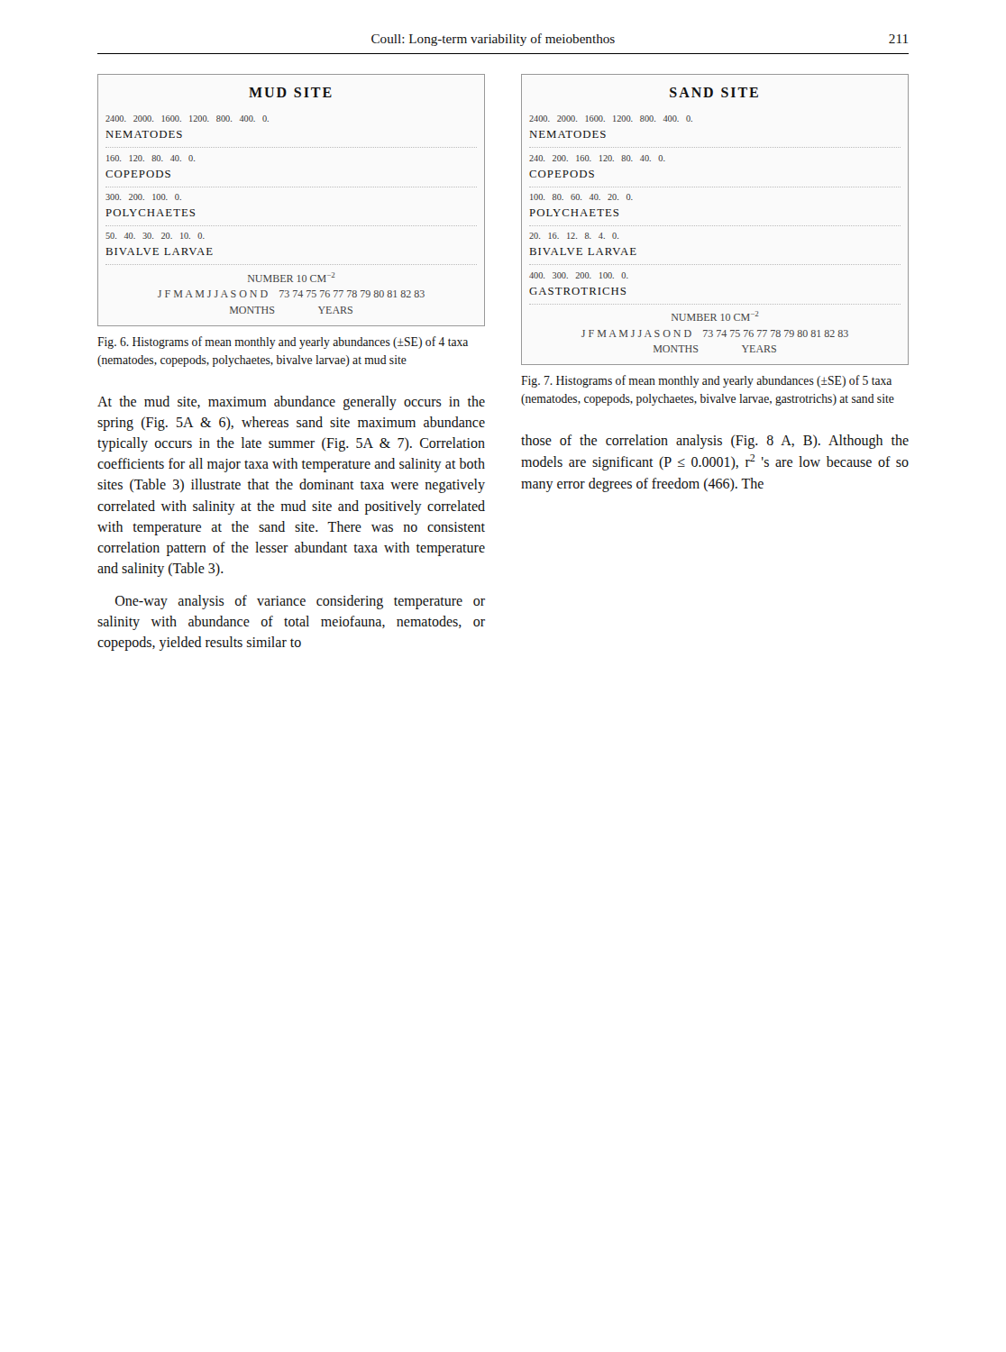Coull: Long-term variability of meiobenthos 211
MUD SITE
2400. 2000. 1600. 1200. 800. 400. 0.
NEMATODES
160. 120. 80. 40. 0.
COPEPODS
300. 200. 100. 0.
POLYCHAETES
50. 40. 30. 20. 10. 0.
BIVALVE LARVAE
NUMBER 10 CM−2
J F M A M J J A S O N D 73 74 75 76 77 78 79 80 81 82 83
MONTHS YEARS
Fig. 6. Histograms of mean monthly and yearly abundances (±SE) of 4 taxa (nematodes, copepods, polychaetes, bivalve larvae) at mud site
At the mud site, maximum abundance generally occurs in the spring (Fig. 5A & 6), whereas sand site maximum abundance typically occurs in the late summer (Fig. 5A & 7). Correlation coefficients for all major taxa with temperature and salinity at both sites (Table 3) illustrate that the dominant taxa were negatively correlated with salinity at the mud site and positively correlated with temperature at the sand site. There was no consistent correlation pattern of the lesser abundant taxa with temperature and salinity (Table 3).
One-way analysis of variance considering temperature or salinity with abundance of total meiofauna, nematodes, or copepods, yielded results similar to
SAND SITE
2400. 2000. 1600. 1200. 800. 400. 0.
NEMATODES
240. 200. 160. 120. 80. 40. 0.
COPEPODS
100. 80. 60. 40. 20. 0.
POLYCHAETES
20. 16. 12. 8. 4. 0.
BIVALVE LARVAE
400. 300. 200. 100. 0.
GASTROTRICHS
NUMBER 10 CM−2
J F M A M J J A S O N D 73 74 75 76 77 78 79 80 81 82 83
MONTHS YEARS
Fig. 7. Histograms of mean monthly and yearly abundances (±SE) of 5 taxa (nematodes, copepods, polychaetes, bivalve larvae, gastrotrichs) at sand site
those of the correlation analysis (Fig. 8 A, B). Although the models are significant (P ≤ 0.0001), r2 's are low because of so many error degrees of freedom (466). The